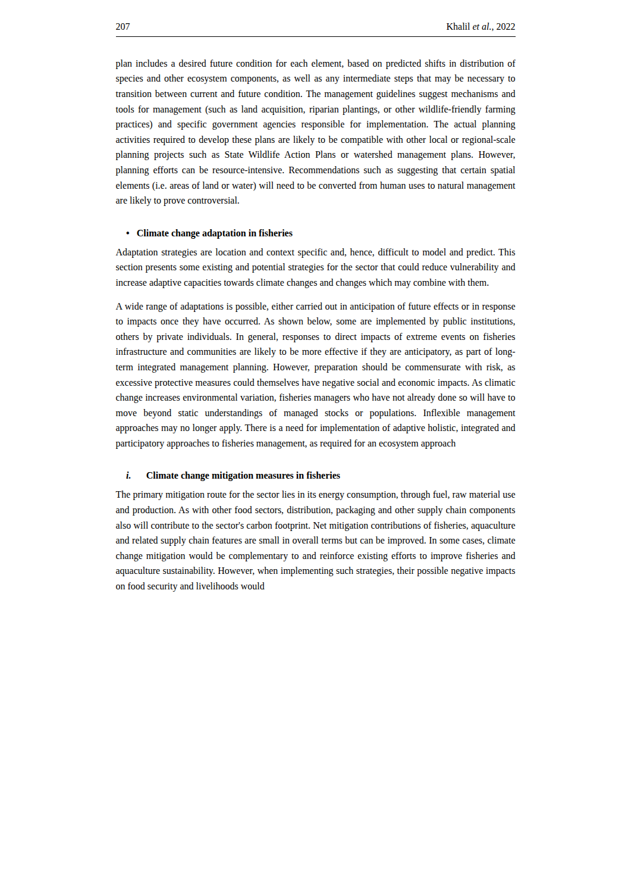207 Khalil et al., 2022
plan includes a desired future condition for each element, based on predicted shifts in distribution of species and other ecosystem components, as well as any intermediate steps that may be necessary to transition between current and future condition. The management guidelines suggest mechanisms and tools for management (such as land acquisition, riparian plantings, or other wildlife-friendly farming practices) and specific government agencies responsible for implementation. The actual planning activities required to develop these plans are likely to be compatible with other local or regional-scale planning projects such as State Wildlife Action Plans or watershed management plans. However, planning efforts can be resource-intensive. Recommendations such as suggesting that certain spatial elements (i.e. areas of land or water) will need to be converted from human uses to natural management are likely to prove controversial.
Climate change adaptation in fisheries
Adaptation strategies are location and context specific and, hence, difficult to model and predict. This section presents some existing and potential strategies for the sector that could reduce vulnerability and increase adaptive capacities towards climate changes and changes which may combine with them.
A wide range of adaptations is possible, either carried out in anticipation of future effects or in response to impacts once they have occurred. As shown below, some are implemented by public institutions, others by private individuals. In general, responses to direct impacts of extreme events on fisheries infrastructure and communities are likely to be more effective if they are anticipatory, as part of long-term integrated management planning. However, preparation should be commensurate with risk, as excessive protective measures could themselves have negative social and economic impacts. As climatic change increases environmental variation, fisheries managers who have not already done so will have to move beyond static understandings of managed stocks or populations. Inflexible management approaches may no longer apply. There is a need for implementation of adaptive holistic, integrated and participatory approaches to fisheries management, as required for an ecosystem approach
i. Climate change mitigation measures in fisheries
The primary mitigation route for the sector lies in its energy consumption, through fuel, raw material use and production. As with other food sectors, distribution, packaging and other supply chain components also will contribute to the sector's carbon footprint. Net mitigation contributions of fisheries, aquaculture and related supply chain features are small in overall terms but can be improved. In some cases, climate change mitigation would be complementary to and reinforce existing efforts to improve fisheries and aquaculture sustainability. However, when implementing such strategies, their possible negative impacts on food security and livelihoods would